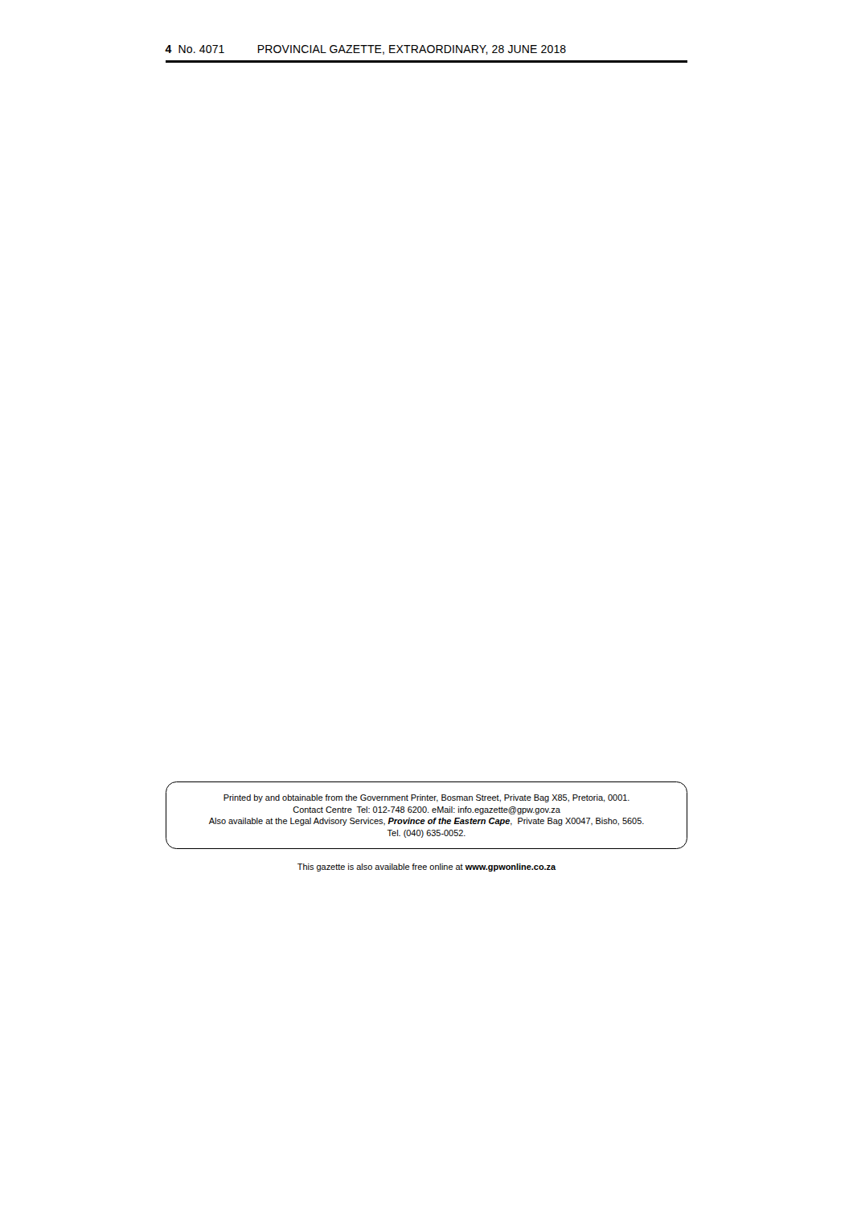4 No. 4071
PROVINCIAL GAZETTE, EXTRAORDINARY, 28 JUNE 2018
Printed by and obtainable from the Government Printer, Bosman Street, Private Bag X85, Pretoria, 0001.
Contact Centre Tel: 012-748 6200. eMail: info.egazette@gpw.gov.za
Also available at the Legal Advisory Services, Province of the Eastern Cape, Private Bag X0047, Bisho, 5605.
Tel. (040) 635-0052.
This gazette is also available free online at www.gpwonline.co.za